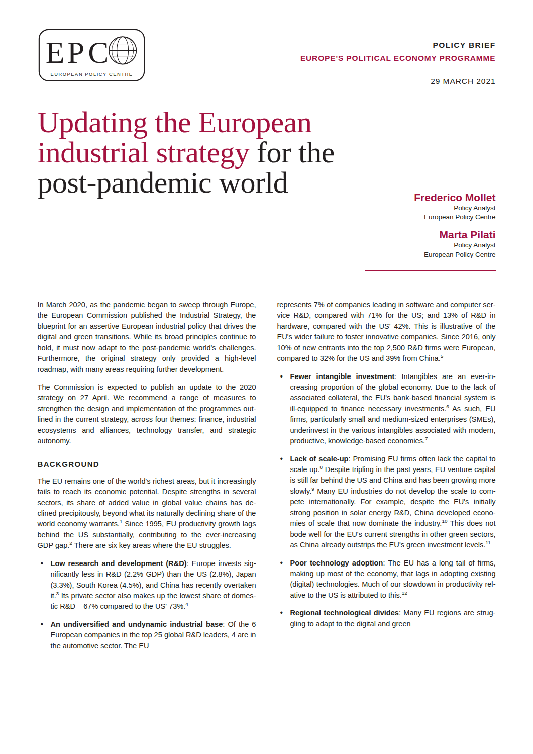E P C EUROPEAN POLICY CENTRE
POLICY BRIEF
EUROPE'S POLITICAL ECONOMY PROGRAMME
29 MARCH 2021
Updating the European industrial strategy for the post-pandemic world
Frederico Mollet
Policy Analyst
European Policy Centre
Marta Pilati
Policy Analyst
European Policy Centre
In March 2020, as the pandemic began to sweep through Europe, the European Commission published the Industrial Strategy, the blueprint for an assertive European industrial policy that drives the digital and green transitions. While its broad principles continue to hold, it must now adapt to the post-pandemic world's challenges. Furthermore, the original strategy only provided a high-level roadmap, with many areas requiring further development.
The Commission is expected to publish an update to the 2020 strategy on 27 April. We recommend a range of measures to strengthen the design and implementation of the programmes outlined in the current strategy, across four themes: finance, industrial ecosystems and alliances, technology transfer, and strategic autonomy.
BACKGROUND
The EU remains one of the world's richest areas, but it increasingly fails to reach its economic potential. Despite strengths in several sectors, its share of added value in global value chains has declined precipitously, beyond what its naturally declining share of the world economy warrants.1 Since 1995, EU productivity growth lags behind the US substantially, contributing to the ever-increasing GDP gap.2 There are six key areas where the EU struggles.
Low research and development (R&D): Europe invests significantly less in R&D (2.2% GDP) than the US (2.8%), Japan (3.3%), South Korea (4.5%), and China has recently overtaken it.3 Its private sector also makes up the lowest share of domestic R&D – 67% compared to the US' 73%.4
An undiversified and undynamic industrial base: Of the 6 European companies in the top 25 global R&D leaders, 4 are in the automotive sector. The EU
represents 7% of companies leading in software and computer service R&D, compared with 71% for the US; and 13% of R&D in hardware, compared with the US' 42%. This is illustrative of the EU's wider failure to foster innovative companies. Since 2016, only 10% of new entrants into the top 2,500 R&D firms were European, compared to 32% for the US and 39% from China.5
Fewer intangible investment: Intangibles are an ever-increasing proportion of the global economy. Due to the lack of associated collateral, the EU's bank-based financial system is ill-equipped to finance necessary investments.6 As such, EU firms, particularly small and medium-sized enterprises (SMEs), underinvest in the various intangibles associated with modern, productive, knowledge-based economies.7
Lack of scale-up: Promising EU firms often lack the capital to scale up.8 Despite tripling in the past years, EU venture capital is still far behind the US and China and has been growing more slowly.9 Many EU industries do not develop the scale to compete internationally. For example, despite the EU's initially strong position in solar energy R&D, China developed economies of scale that now dominate the industry.10 This does not bode well for the EU's current strengths in other green sectors, as China already outstrips the EU's green investment levels.11
Poor technology adoption: The EU has a long tail of firms, making up most of the economy, that lags in adopting existing (digital) technologies. Much of our slowdown in productivity relative to the US is attributed to this.12
Regional technological divides: Many EU regions are struggling to adapt to the digital and green